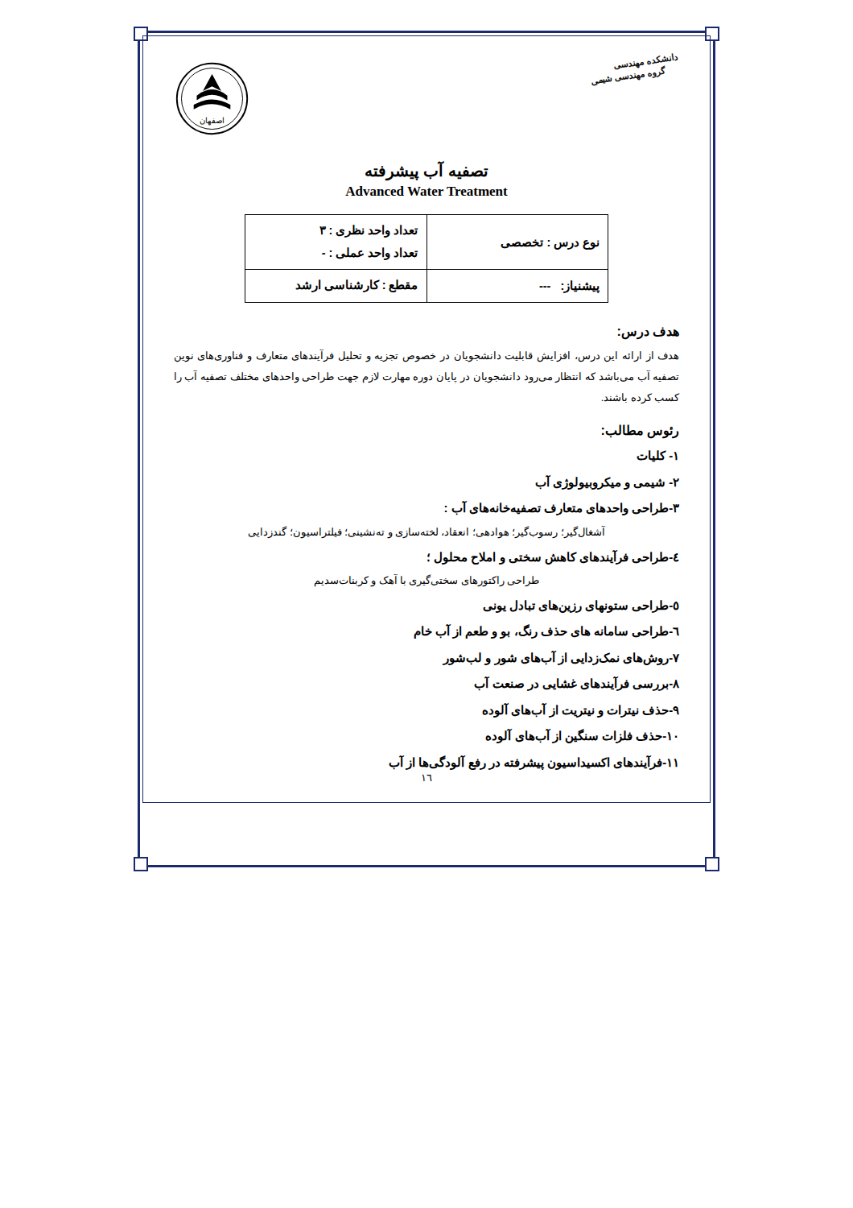دانشکده مهندسی گروه مهندسی شیمی
اصفهان
تصفیه آب پیشرفته
Advanced Water Treatment
| نوع درس : تخصصی | تعداد واحد نظری : ۳ تعداد واحد عملی : - |
| پیشنیاز: --- | مقطع : کارشناسی ارشد |
هدف درس:
هدف از ارائه این درس، افزایش قابلیت دانشجویان در خصوص تجزیه و تحلیل فرآیندهای متعارف و فناوری‌های نوین تصفیه آب می‌باشد که انتظار می‌رود دانشجویان در پایان دوره مهارت لازم جهت طراحی واحدهای مختلف تصفیه آب را کسب کرده باشند.
رئوس مطالب:
۱- کلیات
۲- شیمی و میکروبیولوژی آب
۳-طراحی واحدهای متعارف تصفیه‌خانه‌های آب :
آشغال‌گیر؛ رسوب‌گیر؛ هوادهی؛ انعقاد، لخته‌سازی و ته‌نشینی؛ فیلتراسیون؛ گندزدایی
٤-طراحی فرآیندهای کاهش سختی و املاح محلول ؛
طراحی راکتورهای سختی‌گیری با آهک و کربنات‌سدیم
٥-طراحی ستونهای رزین‌های تبادل یونی
٦-طراحی سامانه های حذف رنگ، بو و طعم از آب خام
۷-روش‌های نمک‌زدایی از آب‌های شور و لب‌شور
۸-بررسی فرآیندهای غشایی در صنعت آب
۹-حذف نیترات و نیتریت از آب‌های آلوده
۱۰-حذف فلزات سنگین از آب‌های آلوده
۱۱-فرآیندهای اکسیداسیون پیشرفته در رفع آلودگی‌ها از آب
۱٦